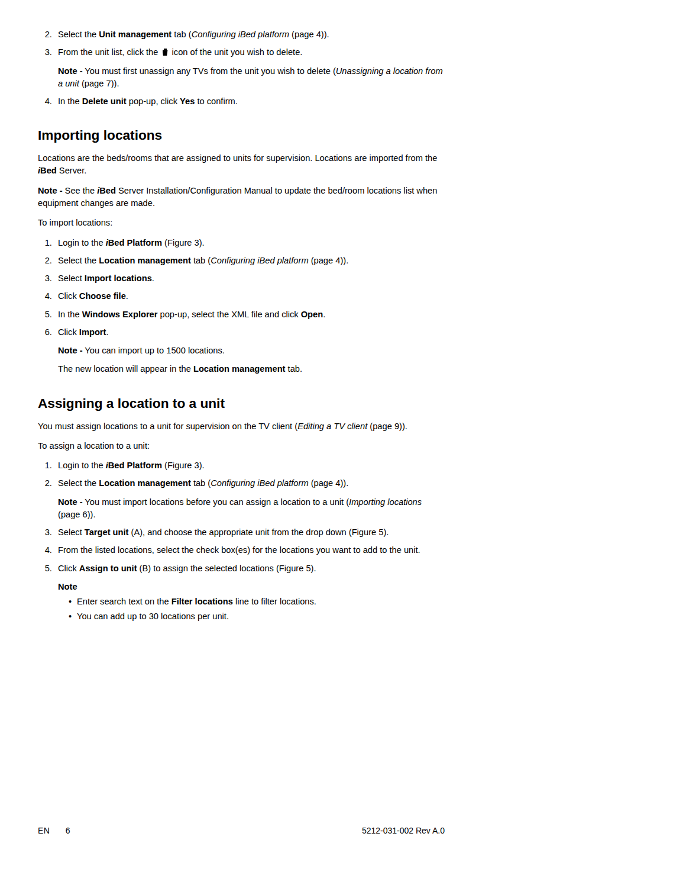Select the Unit management tab (Configuring iBed platform (page 4)).
From the unit list, click the icon of the unit you wish to delete.
Note - You must first unassign any TVs from the unit you wish to delete (Unassigning a location from a unit (page 7)).
In the Delete unit pop-up, click Yes to confirm.
Importing locations
Locations are the beds/rooms that are assigned to units for supervision. Locations are imported from the iBed Server.
Note - See the iBed Server Installation/Configuration Manual to update the bed/room locations list when equipment changes are made.
To import locations:
Login to the iBed Platform (Figure 3).
Select the Location management tab (Configuring iBed platform (page 4)).
Select Import locations.
Click Choose file.
In the Windows Explorer pop-up, select the XML file and click Open.
Click Import.
Note - You can import up to 1500 locations.
The new location will appear in the Location management tab.
Assigning a location to a unit
You must assign locations to a unit for supervision on the TV client (Editing a TV client (page 9)).
To assign a location to a unit:
Login to the iBed Platform (Figure 3).
Select the Location management tab (Configuring iBed platform (page 4)).
Note - You must import locations before you can assign a location to a unit (Importing locations (page 6)).
Select Target unit (A), and choose the appropriate unit from the drop down (Figure 5).
From the listed locations, select the check box(es) for the locations you want to add to the unit.
Click Assign to unit (B) to assign the selected locations (Figure 5).
Note
Enter search text on the Filter locations line to filter locations.
You can add up to 30 locations per unit.
EN 6
5212-031-002 Rev A.0